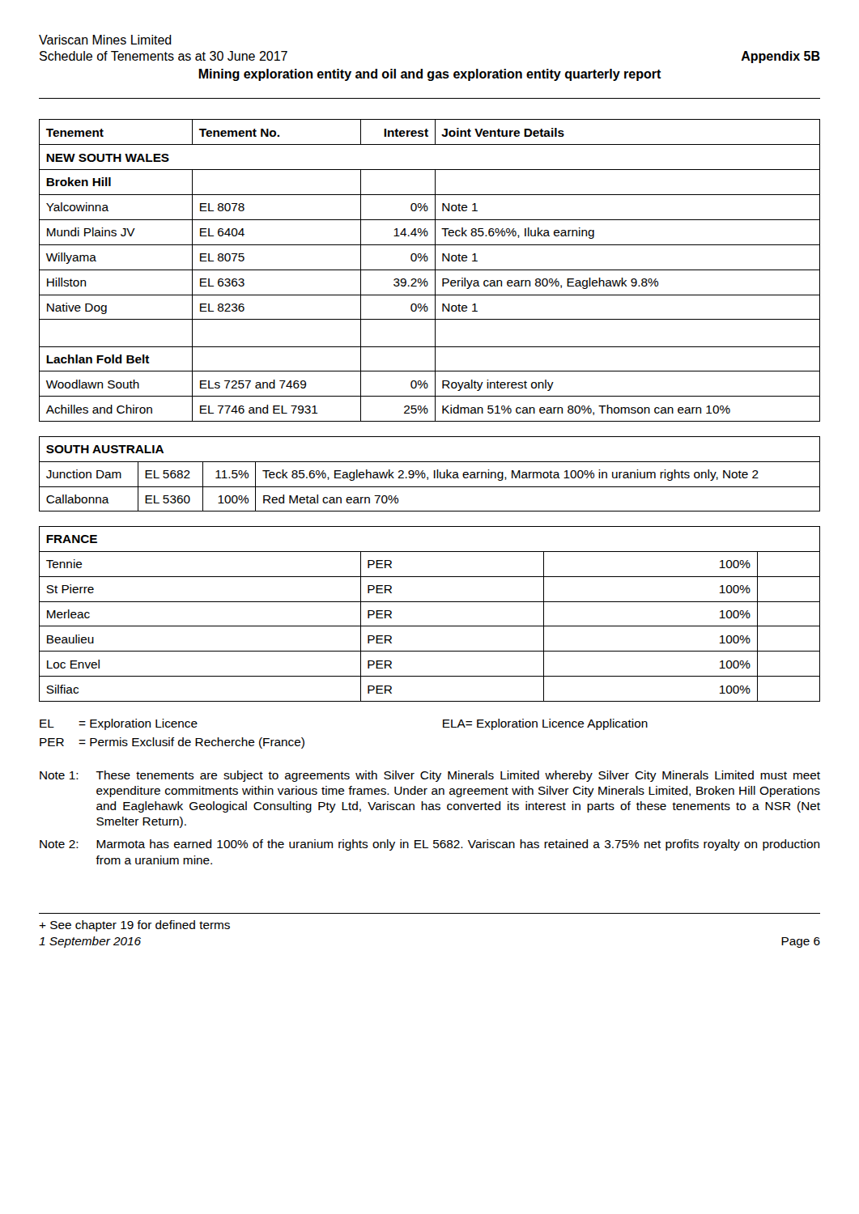Variscan Mines Limited
Schedule of Tenements as at 30 June 2017
Appendix 5B
Mining exploration entity and oil and gas exploration entity quarterly report
| Tenement | Tenement No. | Interest | Joint Venture Details |
| --- | --- | --- | --- |
| NEW SOUTH WALES |
| Broken Hill | | | |
| Yalcowinna | EL 8078 | 0% | Note 1 |
| Mundi Plains JV | EL 6404 | 14.4% | Teck 85.6%%, Iluka earning |
| Willyama | EL 8075 | 0% | Note 1 |
| Hillston | EL 6363 | 39.2% | Perilya can earn 80%, Eaglehawk 9.8% |
| Native Dog | EL 8236 | 0% | Note 1 |
| Lachlan Fold Belt | | | |
| Woodlawn South | ELs 7257 and 7469 | 0% | Royalty interest only |
| Achilles and Chiron | EL 7746 and EL 7931 | 25% | Kidman 51% can earn 80%, Thomson can earn 10% |
| SOUTH AUSTRALIA |
| Junction Dam | EL 5682 | 11.5% | Teck 85.6%, Eaglehawk 2.9%, Iluka earning, Marmota 100% in uranium rights only, Note 2 |
| Callabonna | EL 5360 | 100% | Red Metal can earn 70% |
| FRANCE |
| Tennie | PER | 100% | |
| St Pierre | PER | 100% | |
| Merleac | PER | 100% | |
| Beaulieu | PER | 100% | |
| Loc Envel | PER | 100% | |
| Silfiac | PER | 100% | |
EL= Exploration Licence
ELA= Exploration Licence Application
PER= Permis Exclusif de Recherche (France)
Note 1:
These tenements are subject to agreements with Silver City Minerals Limited whereby Silver City Minerals Limited must meet expenditure commitments within various time frames. Under an agreement with Silver City Minerals Limited, Broken Hill Operations and Eaglehawk Geological Consulting Pty Ltd, Variscan has converted its interest in parts of these tenements to a NSR (Net Smelter Return).
Note 2:
Marmota has earned 100% of the uranium rights only in EL 5682. Variscan has retained a 3.75% net profits royalty on production from a uranium mine.
+ See chapter 19 for defined terms
1 September 2016
Page 6